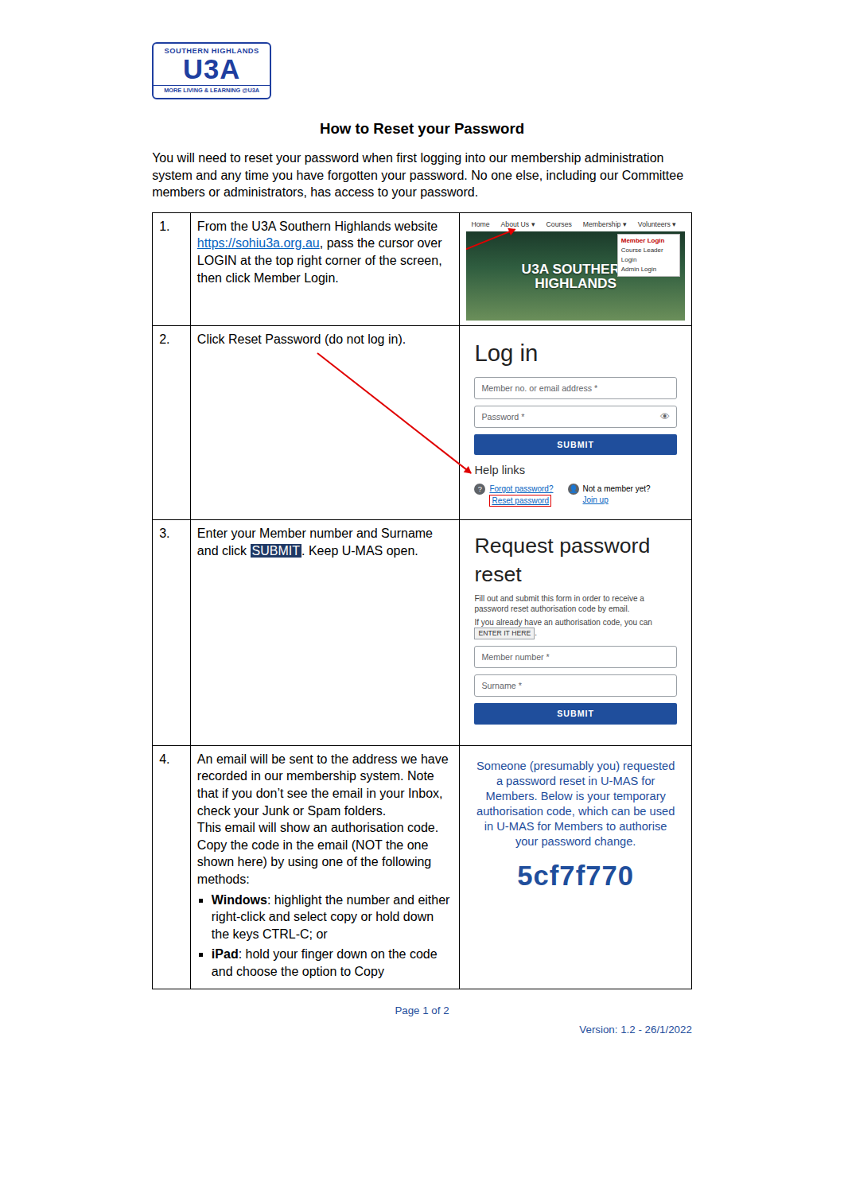SOUTHERN HIGHLANDS
U3A
MORE LIVING & LEARNING @U3A
How to Reset your Password
You will need to reset your password when first logging into our membership administration system and any time you have forgotten your password. No one else, including our Committee members or administrators, has access to your password.
| 1. | From the U3A Southern Highlands website https://sohiu3a.org.au , pass the cursor over LOGIN at the top right corner of the screen, then click Member Login. | Home About Us ▾ Courses Membership ▾ Volunteers ▾ Contact Us LOGIN ▾ U3A SOUTHERN HIGHLANDS Member Login Course Leader Login Admin Login |
| 2. | Click Reset Password (do not log in). | Log in Member no. or email address * Password * 👁 SUBMIT Help links ? Forgot password? Reset password 👤 Not a member yet? Join up |
| 3. | Enter your Member number and Surname and click SUBMIT . Keep U-MAS open. | Request password reset Fill out and submit this form in order to receive a password reset authorisation code by email. If you already have an authorisation code, you can ENTER IT HERE . Member number * Surname * SUBMIT |
| 4. | An email will be sent to the address we have recorded in our membership system. Note that if you don’t see the email in your Inbox, check your Junk or Spam folders. This email will show an authorisation code. Copy the code in the email (NOT the one shown here) by using one of the following methods: Windows : highlight the number and either right-click and select copy or hold down the keys CTRL-C; or iPad : hold your finger down on the code and choose the option to Copy | Someone (presumably you) requested a password reset in U-MAS for Members. Below is your temporary authorisation code, which can be used in U-MAS for Members to authorise your password change. 5cf7f770 |
Page 1 of 2
Version: 1.2 - 26/1/2022